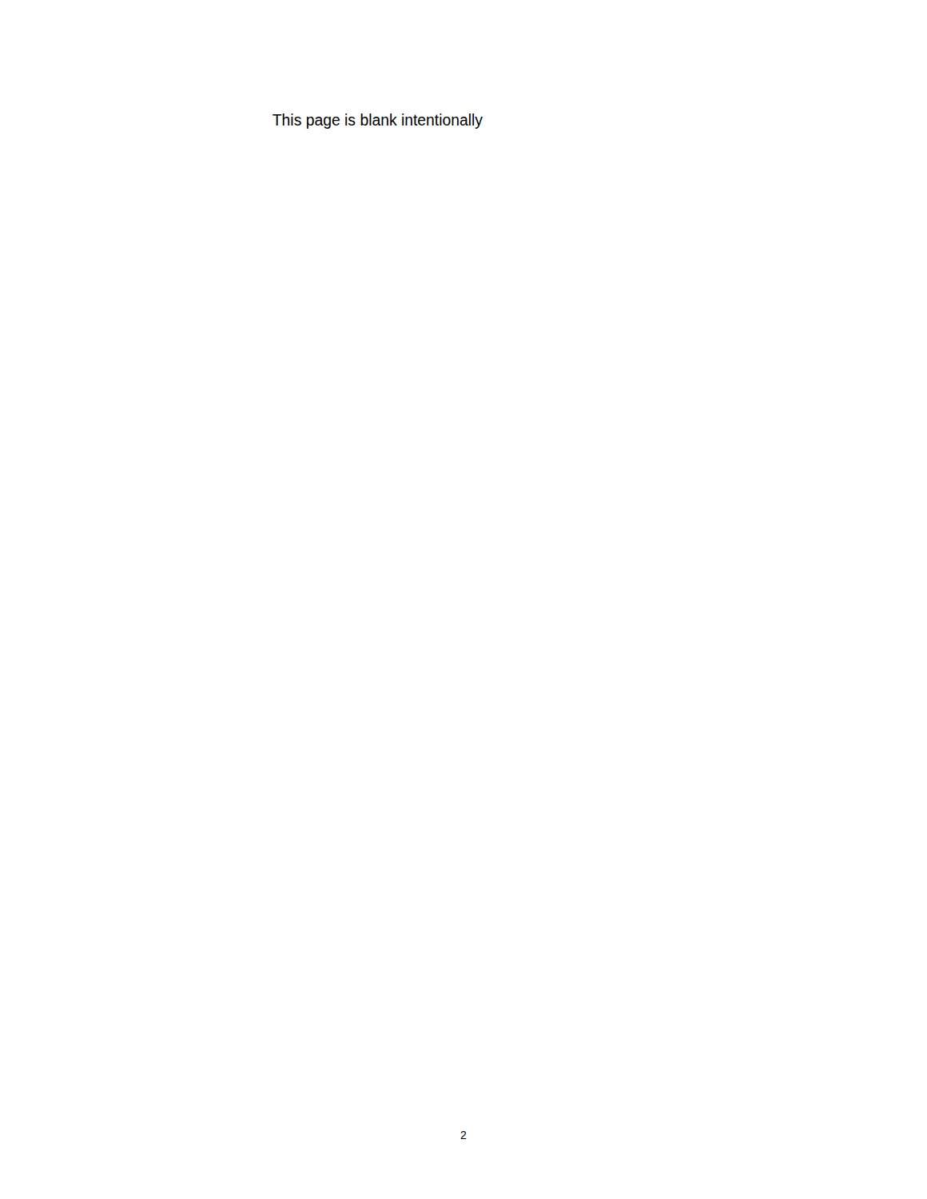This page is blank intentionally
2